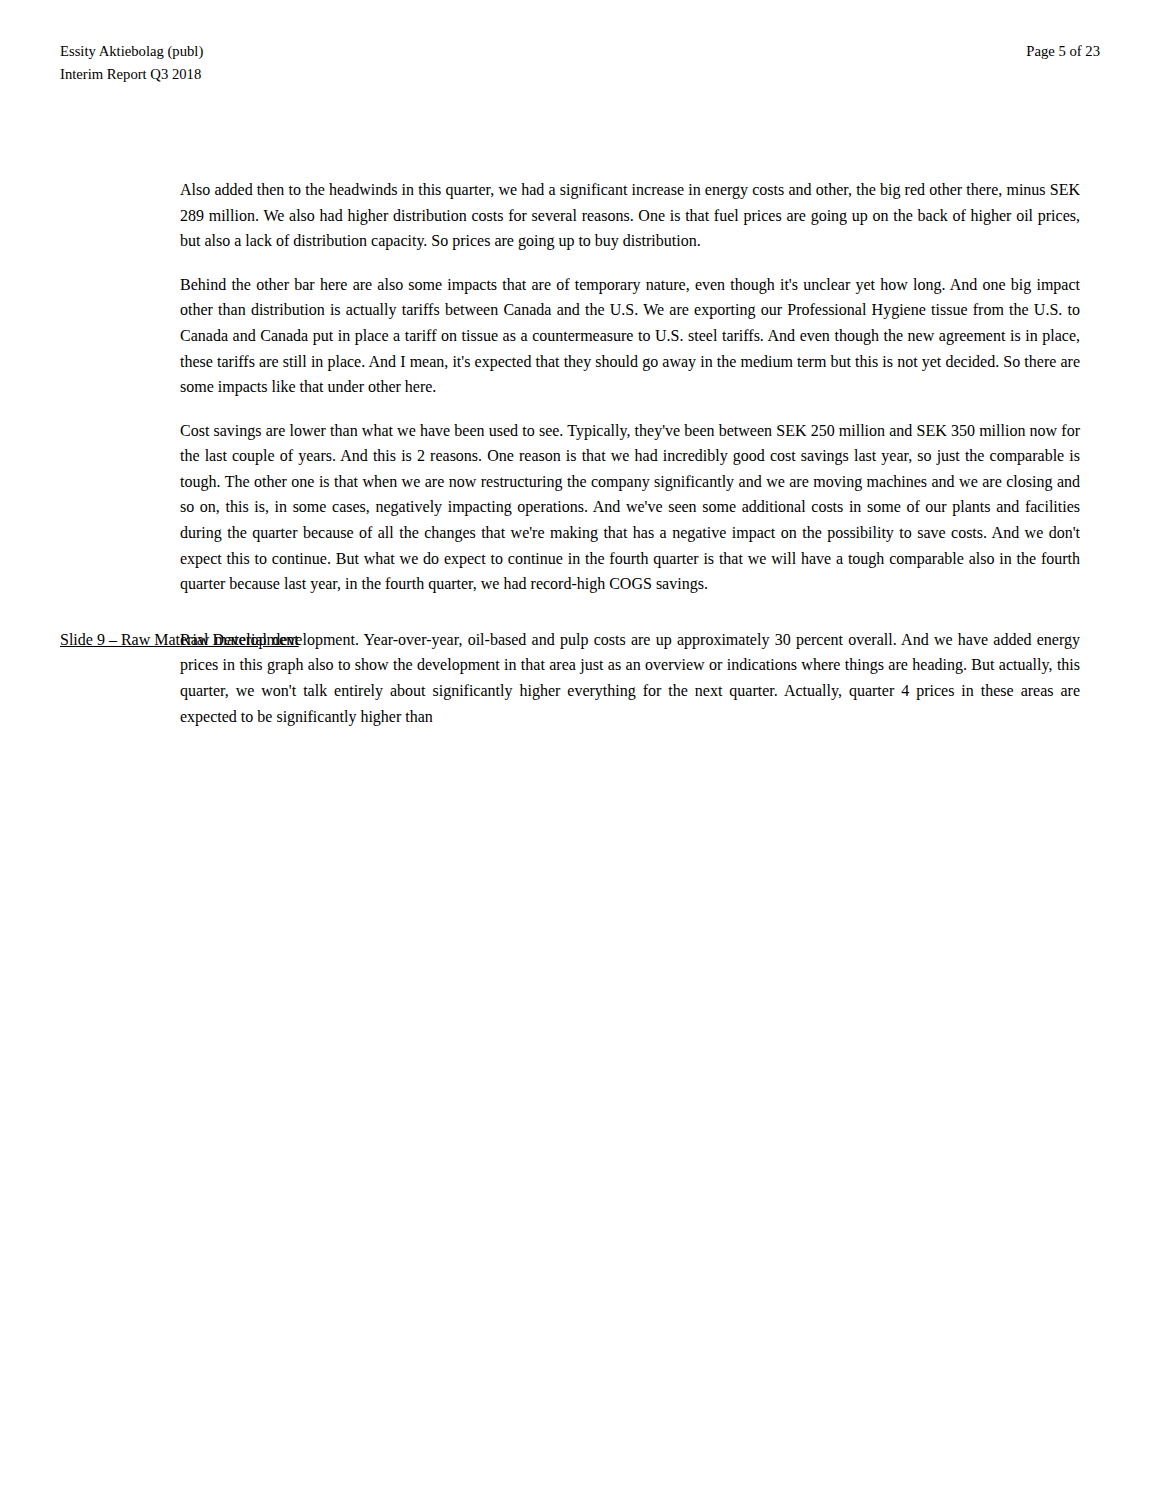Essity Aktiebolag (publ)
Interim Report Q3 2018
Page 5 of 23
Also added then to the headwinds in this quarter, we had a significant increase in energy costs and other, the big red other there, minus SEK 289 million. We also had higher distribution costs for several reasons. One is that fuel prices are going up on the back of higher oil prices, but also a lack of distribution capacity. So prices are going up to buy distribution.
Behind the other bar here are also some impacts that are of temporary nature, even though it's unclear yet how long. And one big impact other than distribution is actually tariffs between Canada and the U.S. We are exporting our Professional Hygiene tissue from the U.S. to Canada and Canada put in place a tariff on tissue as a countermeasure to U.S. steel tariffs. And even though the new agreement is in place, these tariffs are still in place. And I mean, it's expected that they should go away in the medium term but this is not yet decided. So there are some impacts like that under other here.
Cost savings are lower than what we have been used to see. Typically, they've been between SEK 250 million and SEK 350 million now for the last couple of years. And this is 2 reasons. One reason is that we had incredibly good cost savings last year, so just the comparable is tough. The other one is that when we are now restructuring the company significantly and we are moving machines and we are closing and so on, this is, in some cases, negatively impacting operations. And we've seen some additional costs in some of our plants and facilities during the quarter because of all the changes that we're making that has a negative impact on the possibility to save costs. And we don't expect this to continue. But what we do expect to continue in the fourth quarter is that we will have a tough comparable also in the fourth quarter because last year, in the fourth quarter, we had record-high COGS savings.
Slide 9 – Raw Material Development
Raw material development. Year-over-year, oil-based and pulp costs are up approximately 30 percent overall. And we have added energy prices in this graph also to show the development in that area just as an overview or indications where things are heading. But actually, this quarter, we won't talk entirely about significantly higher everything for the next quarter. Actually, quarter 4 prices in these areas are expected to be significantly higher than